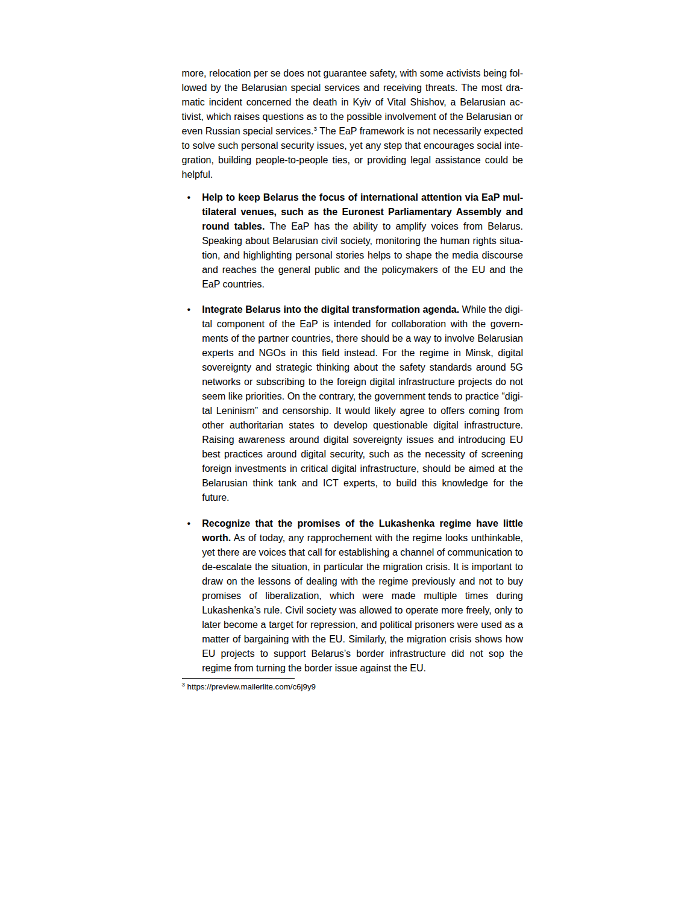more, relocation per se does not guarantee safety, with some activists being followed by the Belarusian special services and receiving threats. The most dramatic incident concerned the death in Kyiv of Vital Shishov, a Belarusian activist, which raises questions as to the possible involvement of the Belarusian or even Russian special services.3 The EaP framework is not necessarily expected to solve such personal security issues, yet any step that encourages social integration, building people-to-people ties, or providing legal assistance could be helpful.
Help to keep Belarus the focus of international attention via EaP multilateral venues, such as the Euronest Parliamentary Assembly and round tables. The EaP has the ability to amplify voices from Belarus. Speaking about Belarusian civil society, monitoring the human rights situation, and highlighting personal stories helps to shape the media discourse and reaches the general public and the policymakers of the EU and the EaP countries.
Integrate Belarus into the digital transformation agenda. While the digital component of the EaP is intended for collaboration with the governments of the partner countries, there should be a way to involve Belarusian experts and NGOs in this field instead. For the regime in Minsk, digital sovereignty and strategic thinking about the safety standards around 5G networks or subscribing to the foreign digital infrastructure projects do not seem like priorities. On the contrary, the government tends to practice “digital Leninism” and censorship. It would likely agree to offers coming from other authoritarian states to develop questionable digital infrastructure. Raising awareness around digital sovereignty issues and introducing EU best practices around digital security, such as the necessity of screening foreign investments in critical digital infrastructure, should be aimed at the Belarusian think tank and ICT experts, to build this knowledge for the future.
Recognize that the promises of the Lukashenka regime have little worth. As of today, any rapprochement with the regime looks unthinkable, yet there are voices that call for establishing a channel of communication to de-escalate the situation, in particular the migration crisis. It is important to draw on the lessons of dealing with the regime previously and not to buy promises of liberalization, which were made multiple times during Lukashenka’s rule. Civil society was allowed to operate more freely, only to later become a target for repression, and political prisoners were used as a matter of bargaining with the EU. Similarly, the migration crisis shows how EU projects to support Belarus’s border infrastructure did not sop the regime from turning the border issue against the EU.
3 https://preview.mailerlite.com/c6j9y9